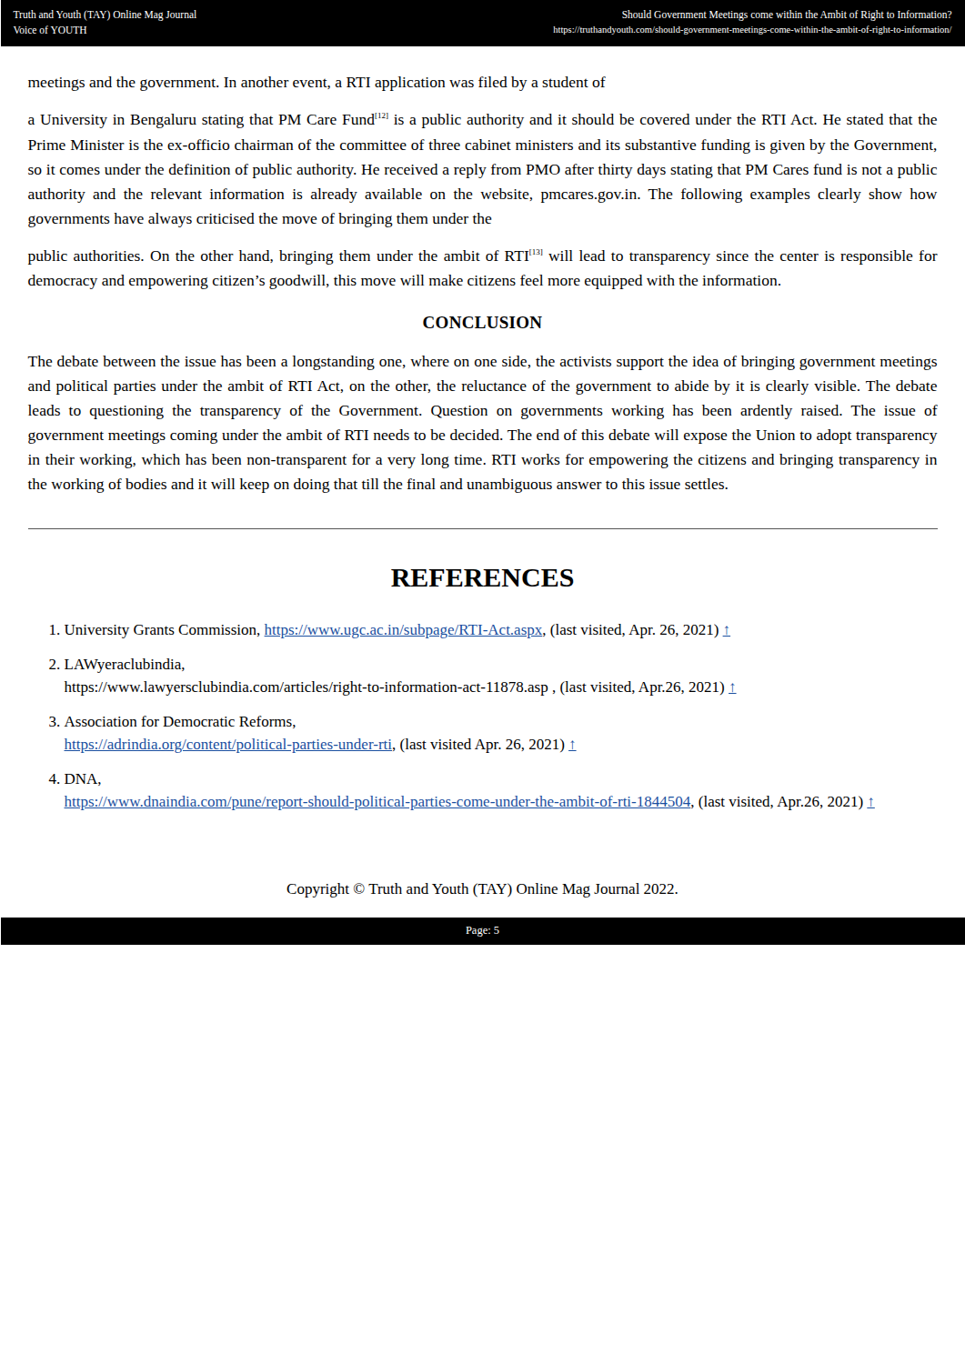Truth and Youth (TAY) Online Mag Journal
Voice of YOUTH
Should Government Meetings come within the Ambit of Right to Information? https://truthandyouth.com/should-government-meetings-come-within-the-ambit-of-right-to-information/
meetings and the government. In another event, a RTI application was filed by a student of
a University in Bengaluru stating that PM Care Fund[12] is a public authority and it should be covered under the RTI Act. He stated that the Prime Minister is the ex-officio chairman of the committee of three cabinet ministers and its substantive funding is given by the Government, so it comes under the definition of public authority. He received a reply from PMO after thirty days stating that PM Cares fund is not a public authority and the relevant information is already available on the website, pmcares.gov.in. The following examples clearly show how governments have always criticised the move of bringing them under the
public authorities. On the other hand, bringing them under the ambit of RTI[13] will lead to transparency since the center is responsible for democracy and empowering citizen’s goodwill, this move will make citizens feel more equipped with the information.
CONCLUSION
The debate between the issue has been a longstanding one, where on one side, the activists support the idea of bringing government meetings and political parties under the ambit of RTI Act, on the other, the reluctance of the government to abide by it is clearly visible. The debate leads to questioning the transparency of the Government. Question on governments working has been ardently raised. The issue of government meetings coming under the ambit of RTI needs to be decided. The end of this debate will expose the Union to adopt transparency in their working, which has been non-transparent for a very long time. RTI works for empowering the citizens and bringing transparency in the working of bodies and it will keep on doing that till the final and unambiguous answer to this issue settles.
REFERENCES
University Grants Commission, https://www.ugc.ac.in/subpage/RTI-Act.aspx, (last visited, Apr. 26, 2021) ↑
LAWyeraclubindia,
https://www.lawyersclubindia.com/articles/right-to-information-act-11878.asp , (last visited, Apr.26, 2021) ↑
Association for Democratic Reforms,
https://adrindia.org/content/political-parties-under-rti, (last visited Apr. 26, 2021) ↑
DNA,
https://www.dnaindia.com/pune/report-should-political-parties-come-under-the-ambit-of-rti-1844504, (last visited, Apr.26, 2021) ↑
Copyright © Truth and Youth (TAY) Online Mag Journal 2022.
Page: 5